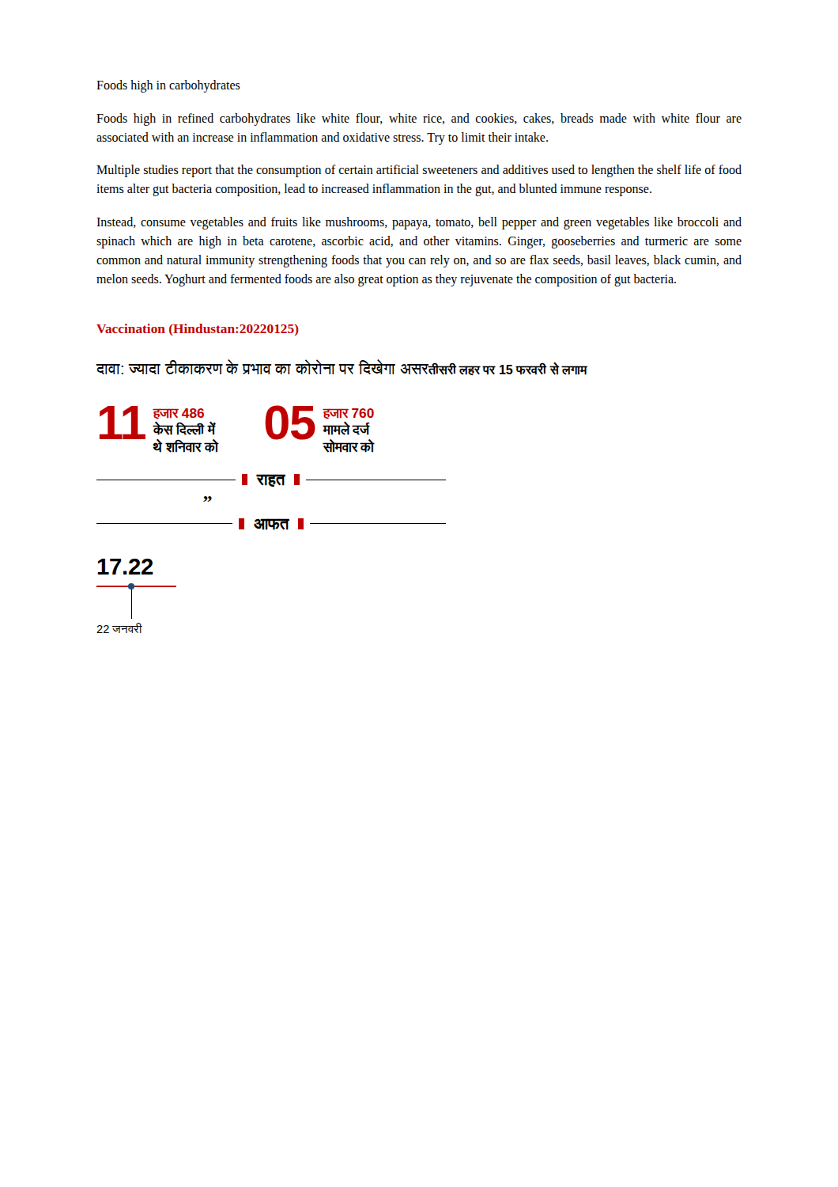Foods high in carbohydrates
Foods high in refined carbohydrates like white flour, white rice, and cookies, cakes, breads made with white flour are associated with an increase in inflammation and oxidative stress. Try to limit their intake.
Multiple studies report that the consumption of certain artificial sweeteners and additives used to lengthen the shelf life of food items alter gut bacteria composition, lead to increased inflammation in the gut, and blunted immune response.
Instead, consume vegetables and fruits like mushrooms, papaya, tomato, bell pepper and green vegetables like broccoli and spinach which are high in beta carotene, ascorbic acid, and other vitamins. Ginger, gooseberries and turmeric are some common and natural immunity strengthening foods that you can rely on, and so are flax seeds, basil leaves, black cumin, and melon seeds. Yoghurt and fermented foods are also great option as they rejuvenate the composition of gut bacteria.
Vaccination (Hindustan:20220125)
दावा: ज्यादा टीकाकरण के प्रभाव का कोरोना पर दिखेगा असरतीसरी लहर पर 15 फरवरी से लगाम
11 हजार 486
केस दिल्ली में
थे शनिवार को 05 हजार 760
मामले दर्ज
सोमवार को
राहत
”
आफत
17.22
22 जनवरी